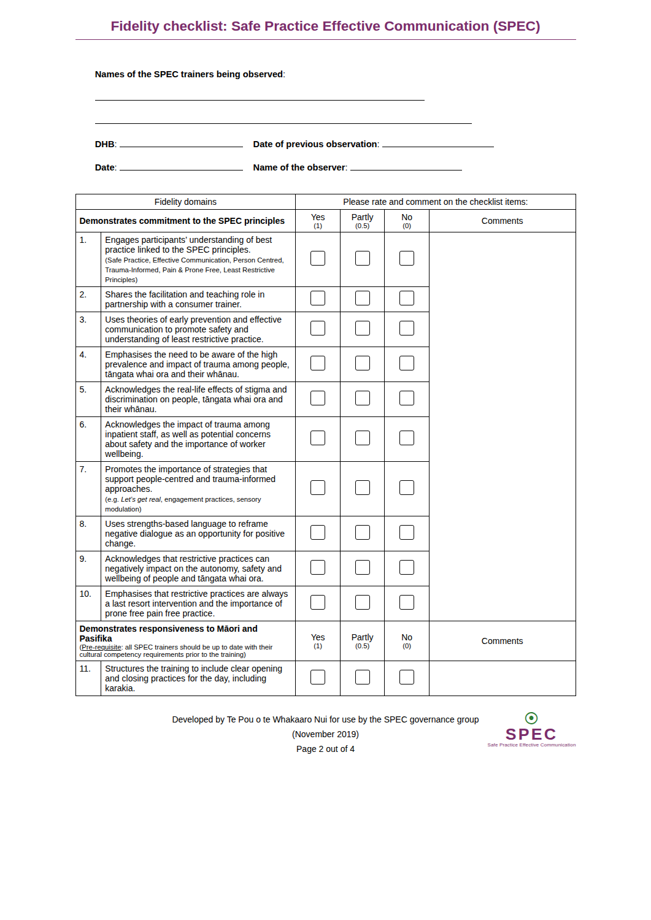Fidelity checklist: Safe Practice Effective Communication (SPEC)
Names of the SPEC trainers being observed:
DHB: Date of previous observation:
Date: Name of the observer:
| Fidelity domains | Please rate and comment on the checklist items: |
| --- | --- |
| Demonstrates commitment to the SPEC principles | Yes (1) | Partly (0.5) | No (0) | Comments |
| 1. | Engages participants’ understanding of best practice linked to the SPEC principles. (Safe Practice, Effective Communication, Person Centred, Trauma-Informed, Pain & Prone Free, Least Restrictive Principles) | | | | |
| 2. | Shares the facilitation and teaching role in partnership with a consumer trainer. | | | |
| 3. | Uses theories of early prevention and effective communication to promote safety and understanding of least restrictive practice. | | | |
| 4. | Emphasises the need to be aware of the high prevalence and impact of trauma among people, tāngata whai ora and their whānau. | | | |
| 5. | Acknowledges the real-life effects of stigma and discrimination on people, tāngata whai ora and their whānau. | | | |
| 6. | Acknowledges the impact of trauma among inpatient staff, as well as potential concerns about safety and the importance of worker wellbeing. | | | |
| 7. | Promotes the importance of strategies that support people-centred and trauma-informed approaches. (e.g. Let’s get real , engagement practices, sensory modulation) | | | |
| 8. | Uses strengths-based language to reframe negative dialogue as an opportunity for positive change. | | | |
| 9. | Acknowledges that restrictive practices can negatively impact on the autonomy, safety and wellbeing of people and tāngata whai ora. | | | |
| 10. | Emphasises that restrictive practices are always a last resort intervention and the importance of prone free pain free practice. | | | |
| Demonstrates responsiveness to Māori and Pasifika ( Pre-requisite : all SPEC trainers should be up to date with their cultural competency requirements prior to the training) | Yes (1) | Partly (0.5) | No (0) | Comments |
| 11. | Structures the training to include clear opening and closing practices for the day, including karakia. | | | | |
⦿
SPEC
Safe Practice Effective Communication
Developed by Te Pou o te Whakaaro Nui for use by the SPEC governance group
(November 2019)
Page 2 out of 4